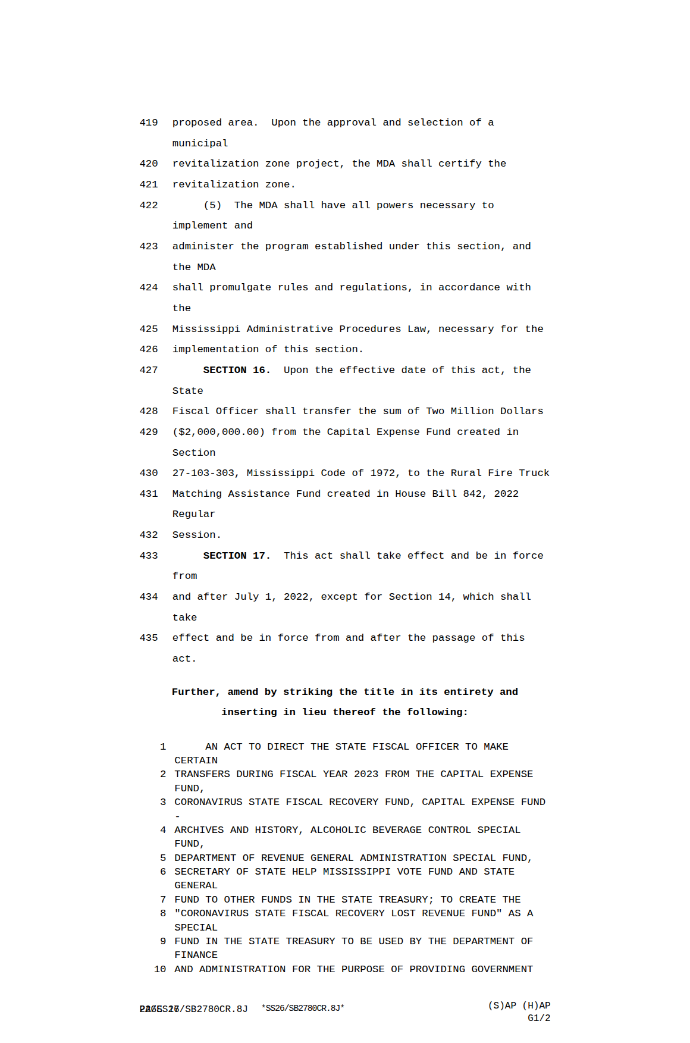419 proposed area. Upon the approval and selection of a municipal
420 revitalization zone project, the MDA shall certify the
421 revitalization zone.
422 (5) The MDA shall have all powers necessary to implement and
423 administer the program established under this section, and the MDA
424 shall promulgate rules and regulations, in accordance with the
425 Mississippi Administrative Procedures Law, necessary for the
426 implementation of this section.
427 SECTION 16. Upon the effective date of this act, the State
428 Fiscal Officer shall transfer the sum of Two Million Dollars
429($2,000,000.00) from the Capital Expense Fund created in Section
43027-103-303, Mississippi Code of 1972, to the Rural Fire Truck
431 Matching Assistance Fund created in House Bill 842, 2022 Regular
432 Session.
433 SECTION 17. This act shall take effect and be in force from
434 and after July 1, 2022, except for Section 14, which shall take
435 effect and be in force from and after the passage of this act.
Further, amend by striking the title in its entirety and
inserting in lieu thereof the following:
1 AN ACT TO DIRECT THE STATE FISCAL OFFICER TO MAKE CERTAIN
2 TRANSFERS DURING FISCAL YEAR 2023 FROM THE CAPITAL EXPENSE FUND,
3 CORONAVIRUS STATE FISCAL RECOVERY FUND, CAPITAL EXPENSE FUND -
4 ARCHIVES AND HISTORY, ALCOHOLIC BEVERAGE CONTROL SPECIAL FUND,
5 DEPARTMENT OF REVENUE GENERAL ADMINISTRATION SPECIAL FUND,
6 SECRETARY OF STATE HELP MISSISSIPPI VOTE FUND AND STATE GENERAL
7 FUND TO OTHER FUNDS IN THE STATE TREASURY; TO CREATE THE
8"CORONAVIRUS STATE FISCAL RECOVERY LOST REVENUE FUND" AS A SPECIAL
9 FUND IN THE STATE TREASURY TO BE USED BY THE DEPARTMENT OF FINANCE
10 AND ADMINISTRATION FOR THE PURPOSE OF PROVIDING GOVERNMENT
22/SS26/SB2780CR.8J *SS26/SB2780CR.8J* (S)AP (H)AP
G1/2
PAGE 17